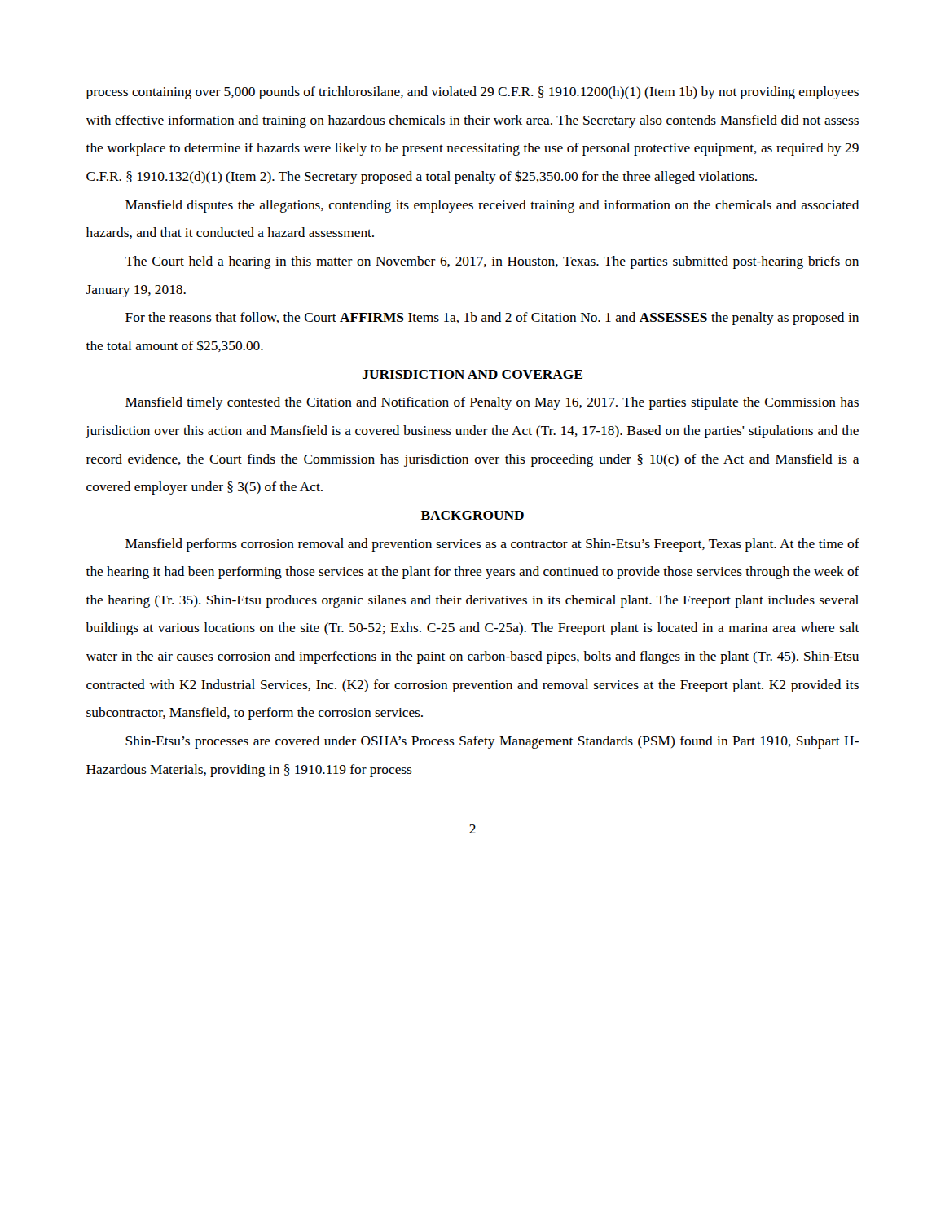process containing over 5,000 pounds of trichlorosilane, and violated 29 C.F.R. § 1910.1200(h)(1) (Item 1b) by not providing employees with effective information and training on hazardous chemicals in their work area. The Secretary also contends Mansfield did not assess the workplace to determine if hazards were likely to be present necessitating the use of personal protective equipment, as required by 29 C.F.R. § 1910.132(d)(1) (Item 2). The Secretary proposed a total penalty of $25,350.00 for the three alleged violations.
Mansfield disputes the allegations, contending its employees received training and information on the chemicals and associated hazards, and that it conducted a hazard assessment.
The Court held a hearing in this matter on November 6, 2017, in Houston, Texas. The parties submitted post-hearing briefs on January 19, 2018.
For the reasons that follow, the Court AFFIRMS Items 1a, 1b and 2 of Citation No. 1 and ASSESSES the penalty as proposed in the total amount of $25,350.00.
Jurisdiction and Coverage
Mansfield timely contested the Citation and Notification of Penalty on May 16, 2017. The parties stipulate the Commission has jurisdiction over this action and Mansfield is a covered business under the Act (Tr. 14, 17-18). Based on the parties' stipulations and the record evidence, the Court finds the Commission has jurisdiction over this proceeding under § 10(c) of the Act and Mansfield is a covered employer under § 3(5) of the Act.
Background
Mansfield performs corrosion removal and prevention services as a contractor at Shin-Etsu’s Freeport, Texas plant. At the time of the hearing it had been performing those services at the plant for three years and continued to provide those services through the week of the hearing (Tr. 35). Shin-Etsu produces organic silanes and their derivatives in its chemical plant. The Freeport plant includes several buildings at various locations on the site (Tr. 50-52; Exhs. C-25 and C-25a). The Freeport plant is located in a marina area where salt water in the air causes corrosion and imperfections in the paint on carbon-based pipes, bolts and flanges in the plant (Tr. 45). Shin-Etsu contracted with K2 Industrial Services, Inc. (K2) for corrosion prevention and removal services at the Freeport plant. K2 provided its subcontractor, Mansfield, to perform the corrosion services.
Shin-Etsu’s processes are covered under OSHA’s Process Safety Management Standards (PSM) found in Part 1910, Subpart H- Hazardous Materials, providing in § 1910.119 for process
2